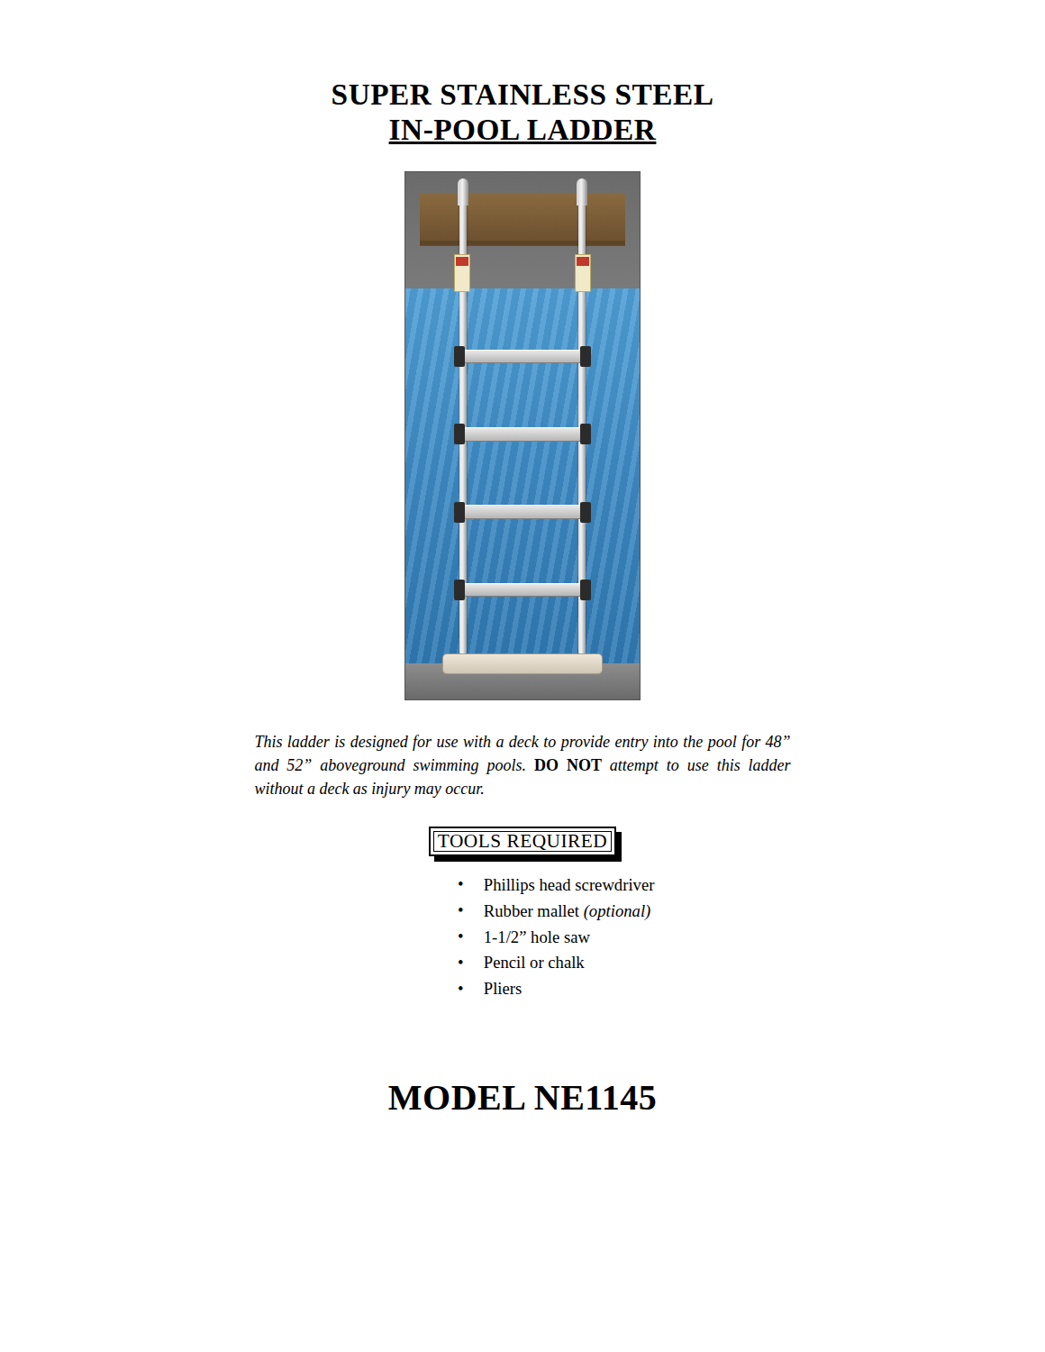SUPER STAINLESS STEEL
IN-POOL LADDER
This ladder is designed for use with a deck to provide entry into the pool for 48” and 52” aboveground swimming pools. DO NOT attempt to use this ladder without a deck as injury may occur.
TOOLS REQUIRED
Phillips head screwdriver
Rubber mallet (optional)
1-1/2” hole saw
Pencil or chalk
Pliers
MODEL NE1145